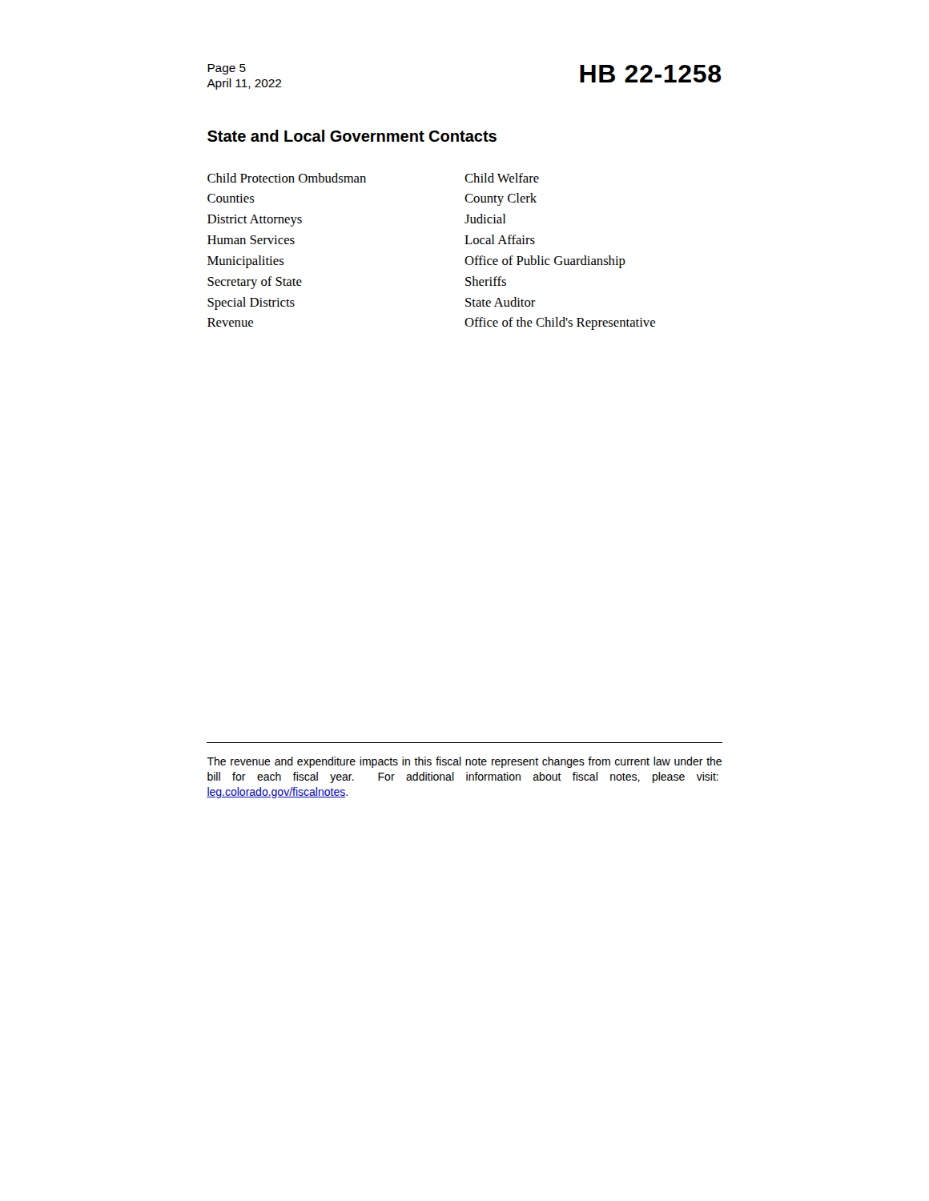Page 5
April 11, 2022
HB 22-1258
State and Local Government Contacts
Child Protection Ombudsman Child Welfare Counties County Clerk District Attorneys Judicial Human Services Local Affairs Municipalities Office of Public Guardianship Secretary of State Sheriffs Special Districts State Auditor Revenue Office of the Child's Representative
The revenue and expenditure impacts in this fiscal note represent changes from current law under the bill for each fiscal year. For additional information about fiscal notes, please visit: leg.colorado.gov/fiscalnotes.